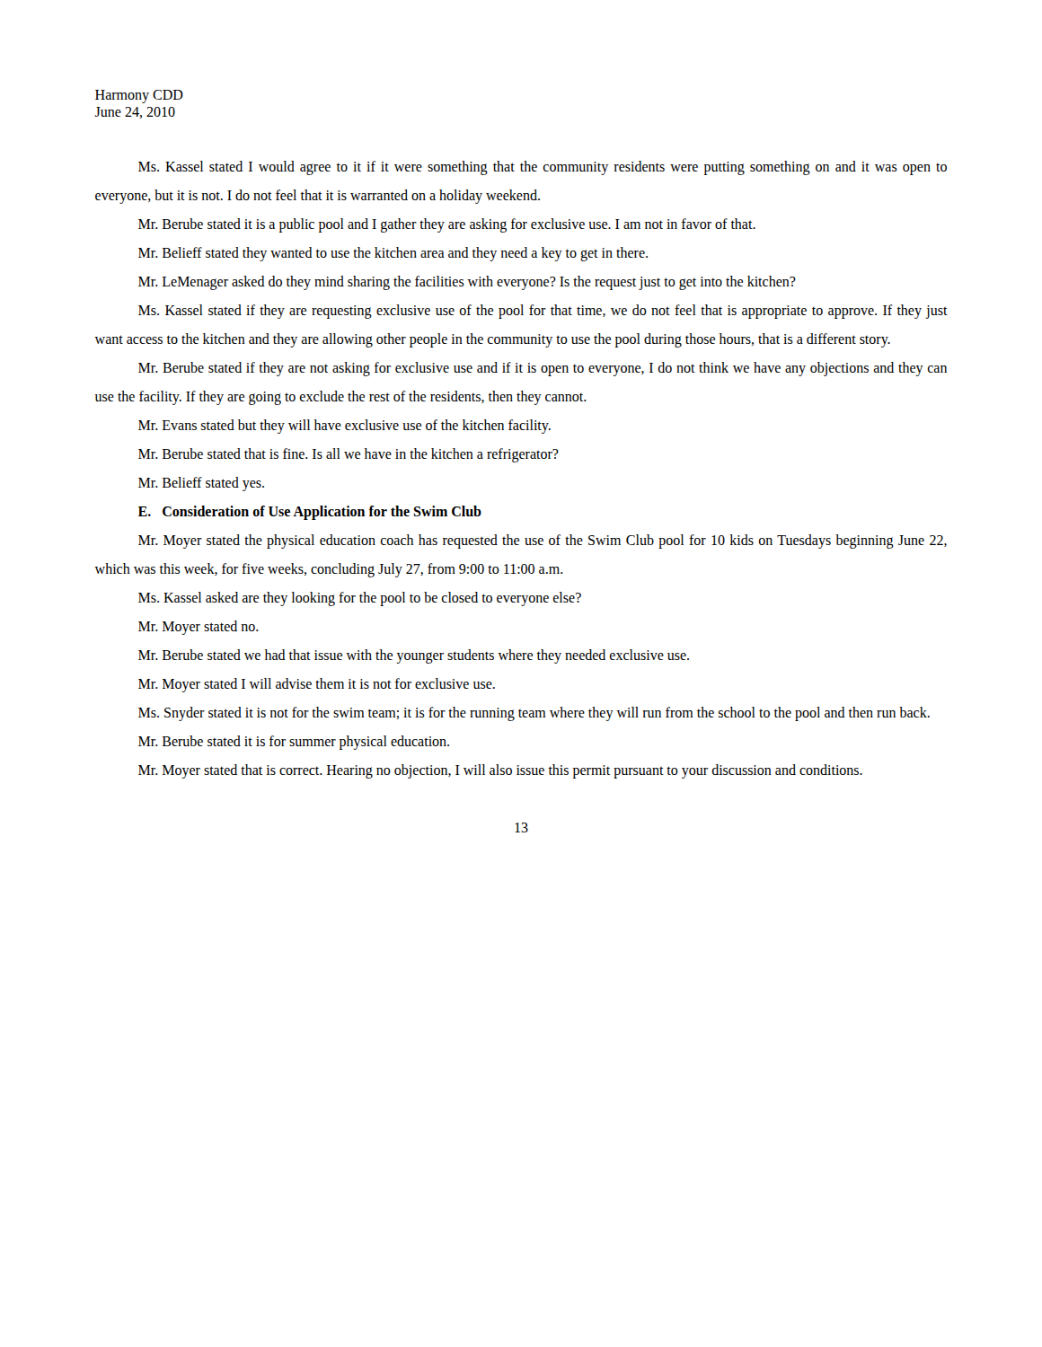Harmony CDD
June 24, 2010
Ms. Kassel stated I would agree to it if it were something that the community residents were putting something on and it was open to everyone, but it is not. I do not feel that it is warranted on a holiday weekend.
Mr. Berube stated it is a public pool and I gather they are asking for exclusive use. I am not in favor of that.
Mr. Belieff stated they wanted to use the kitchen area and they need a key to get in there.
Mr. LeMenager asked do they mind sharing the facilities with everyone? Is the request just to get into the kitchen?
Ms. Kassel stated if they are requesting exclusive use of the pool for that time, we do not feel that is appropriate to approve. If they just want access to the kitchen and they are allowing other people in the community to use the pool during those hours, that is a different story.
Mr. Berube stated if they are not asking for exclusive use and if it is open to everyone, I do not think we have any objections and they can use the facility. If they are going to exclude the rest of the residents, then they cannot.
Mr. Evans stated but they will have exclusive use of the kitchen facility.
Mr. Berube stated that is fine. Is all we have in the kitchen a refrigerator?
Mr. Belieff stated yes.
E. Consideration of Use Application for the Swim Club
Mr. Moyer stated the physical education coach has requested the use of the Swim Club pool for 10 kids on Tuesdays beginning June 22, which was this week, for five weeks, concluding July 27, from 9:00 to 11:00 a.m.
Ms. Kassel asked are they looking for the pool to be closed to everyone else?
Mr. Moyer stated no.
Mr. Berube stated we had that issue with the younger students where they needed exclusive use.
Mr. Moyer stated I will advise them it is not for exclusive use.
Ms. Snyder stated it is not for the swim team; it is for the running team where they will run from the school to the pool and then run back.
Mr. Berube stated it is for summer physical education.
Mr. Moyer stated that is correct. Hearing no objection, I will also issue this permit pursuant to your discussion and conditions.
13